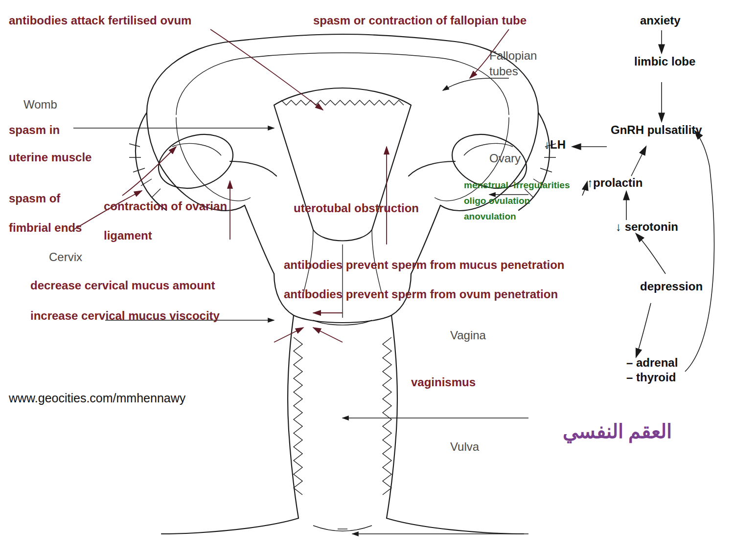antibodies attack fertilised ovum
spasm or contraction of fallopian tube
Fallopian
tubes
Womb
Ovary
Cervix
Vagina
Vulva
spasm in
uterine muscle
spasm of
fimbrial ends
contraction of ovarian
ligament
uterotubal obstruction
antibodies prevent sperm from mucus penetration
antibodies prevent sperm from ovum penetration
decrease cervical mucus amount
increase cervical mucus viscocity
vaginismus
menstrual irregularities
oligo ovulation
anovulation
anxiety
limbic lobe
GnRH pulsatility
↓LH
↑prolactin
↓ serotonin
depression
– adrenal
– thyroid
www.geocities.com/mmhennawy
العقم النفسي